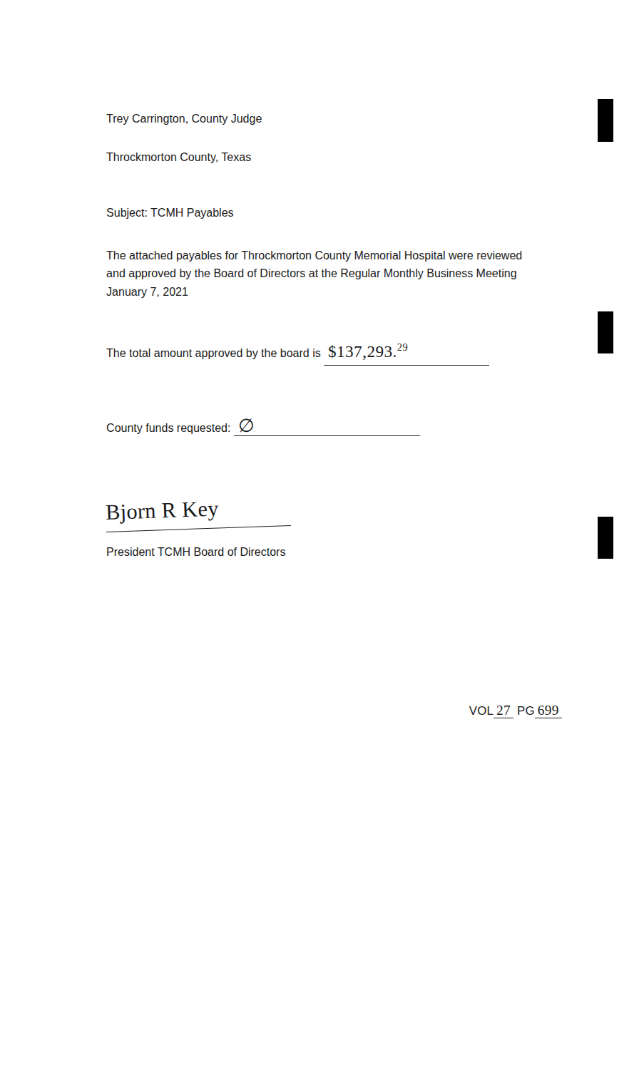Trey Carrington, County Judge
Throckmorton County, Texas
Subject: TCMH Payables
The attached payables for Throckmorton County Memorial Hospital were reviewed and approved by the Board of Directors at the Regular Monthly Business Meeting January 7, 2021
The total amount approved by the board is $137,293.29
County funds requested: ∅
Bjorn R Key
President TCMH Board of Directors
VOL27 PG699